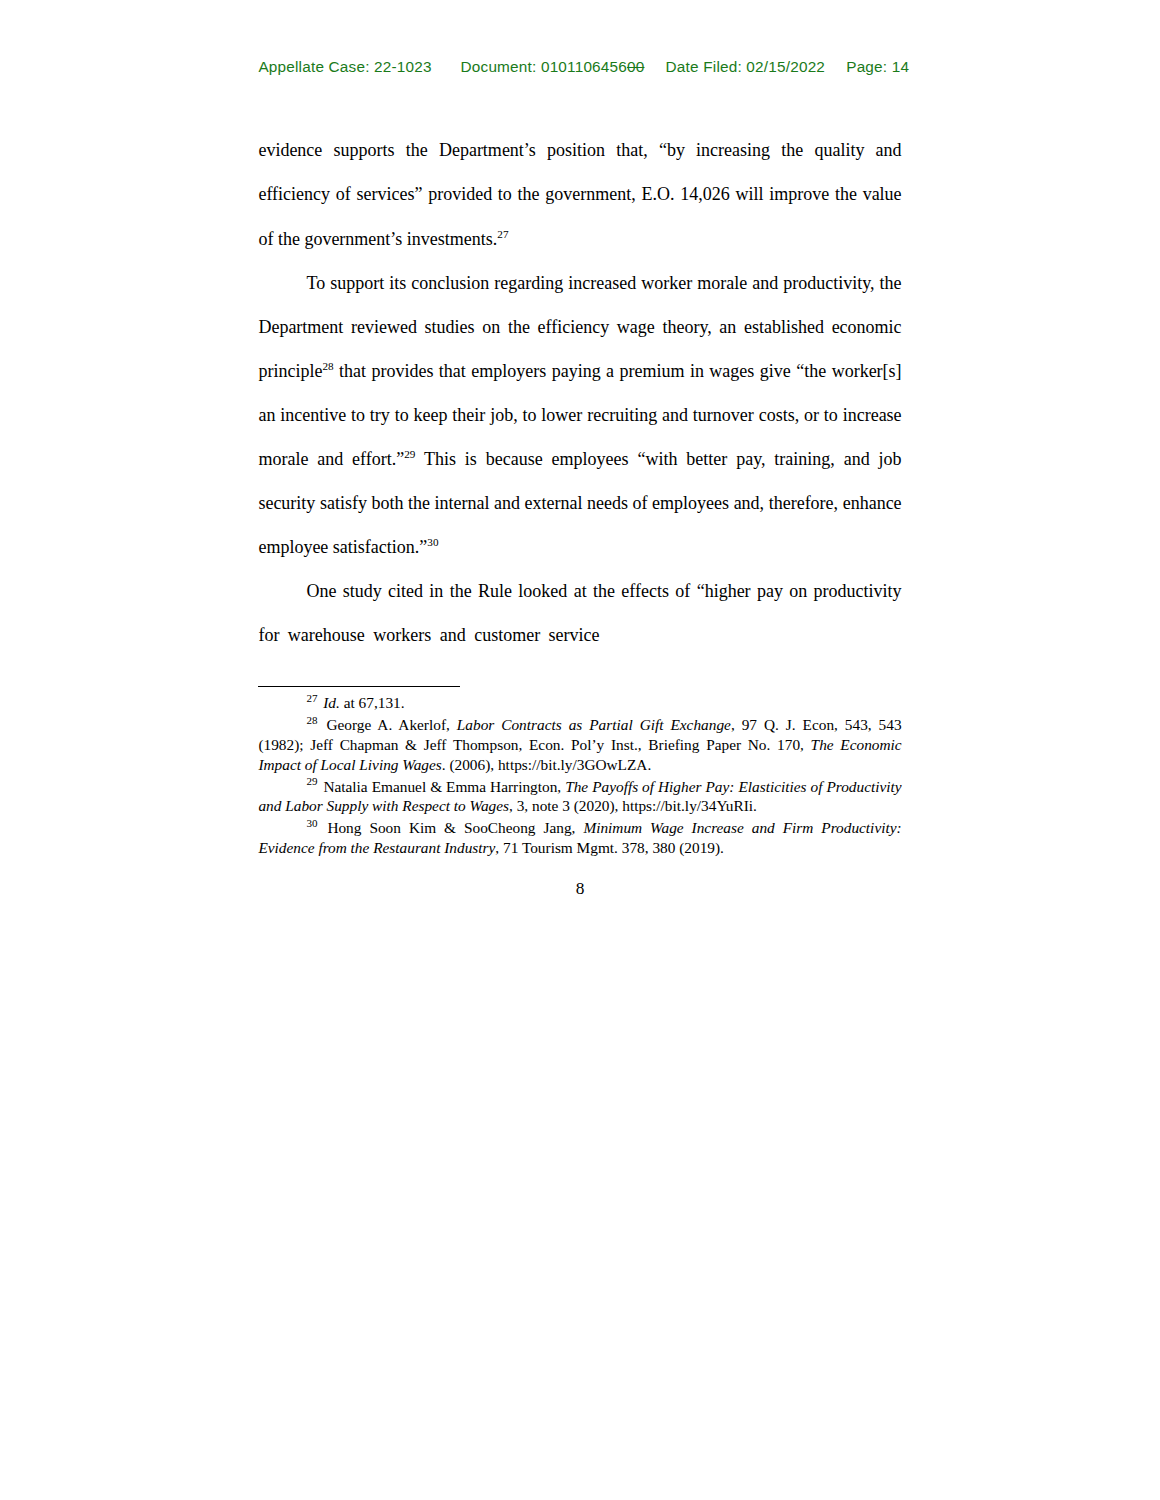Appellate Case: 22-1023 Document: 010110645600 Date Filed: 02/15/2022 Page: 14
evidence supports the Department’s position that, “by increasing the quality and efficiency of services” provided to the government, E.O. 14,026 will improve the value of the government’s investments.27
To support its conclusion regarding increased worker morale and productivity, the Department reviewed studies on the efficiency wage theory, an established economic principle28 that provides that employers paying a premium in wages give “the worker[s] an incentive to try to keep their job, to lower recruiting and turnover costs, or to increase morale and effort.”29 This is because employees “with better pay, training, and job security satisfy both the internal and external needs of employees and, therefore, enhance employee satisfaction.”30
One study cited in the Rule looked at the effects of “higher pay on productivity for warehouse workers and customer service
27 Id. at 67,131.
28 George A. Akerlof, Labor Contracts as Partial Gift Exchange, 97 Q. J. Econ, 543, 543 (1982); Jeff Chapman & Jeff Thompson, Econ. Pol’y Inst., Briefing Paper No. 170, The Economic Impact of Local Living Wages. (2006), https://bit.ly/3GOwLZA.
29 Natalia Emanuel & Emma Harrington, The Payoffs of Higher Pay: Elasticities of Productivity and Labor Supply with Respect to Wages, 3, note 3 (2020), https://bit.ly/34YuRIi.
30 Hong Soon Kim & SooCheong Jang, Minimum Wage Increase and Firm Productivity: Evidence from the Restaurant Industry, 71 Tourism Mgmt. 378, 380 (2019).
8